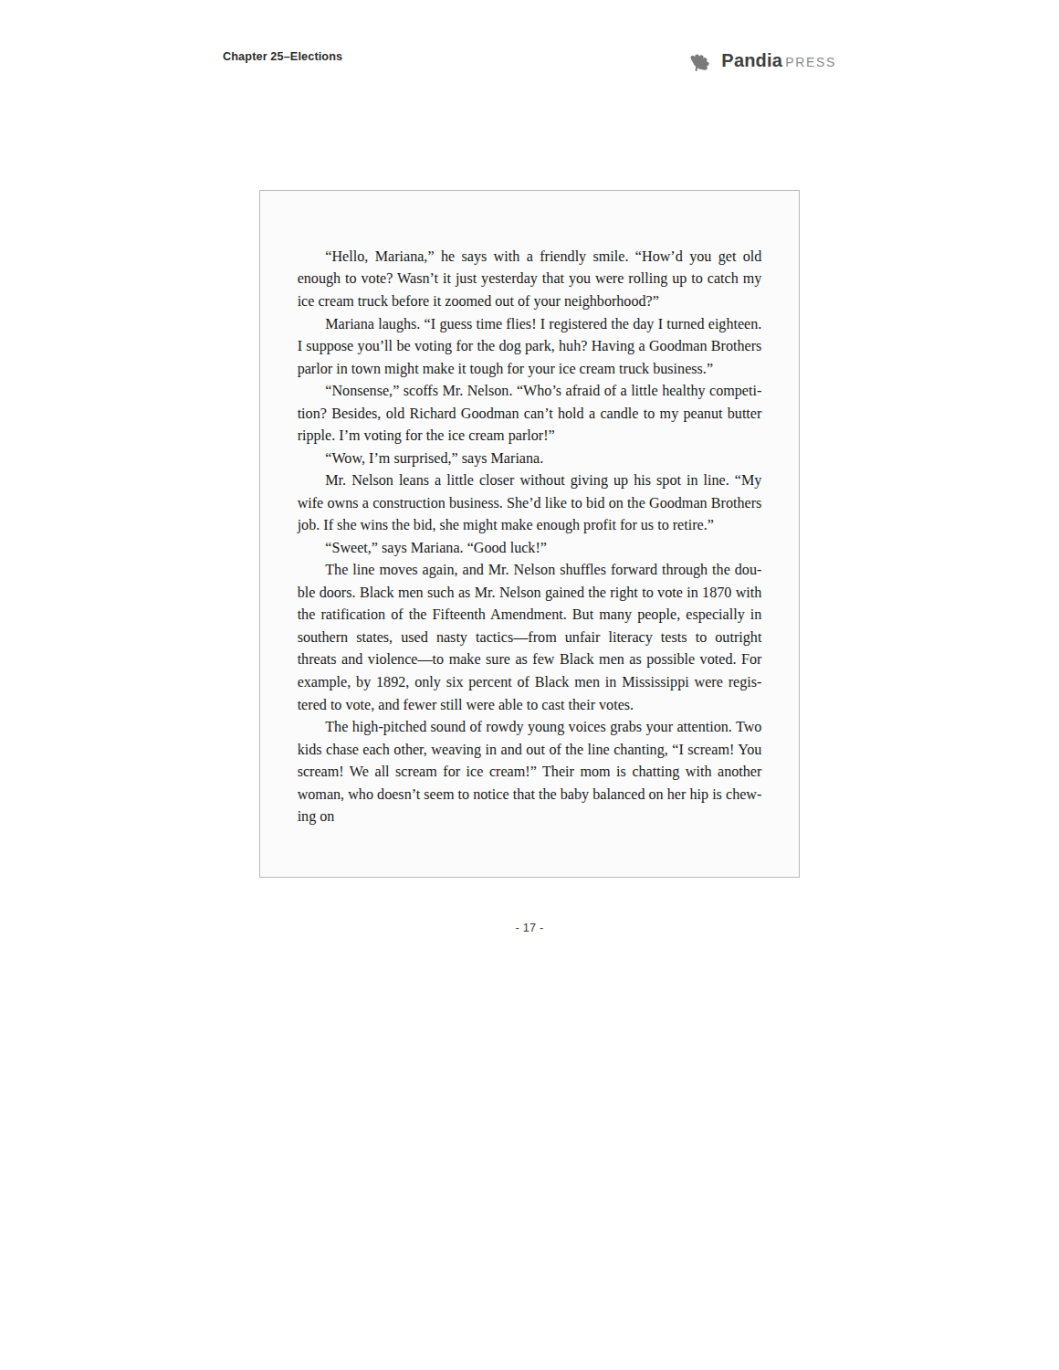Chapter 25–Elections
Pandia PRESS
“Hello, Mariana,” he says with a friendly smile. “How’d you get old enough to vote? Wasn’t it just yesterday that you were rolling up to catch my ice cream truck before it zoomed out of your neighborhood?”
Mariana laughs. “I guess time flies! I registered the day I turned eighteen. I suppose you’ll be voting for the dog park, huh? Having a Goodman Brothers parlor in town might make it tough for your ice cream truck business.”
“Nonsense,” scoffs Mr. Nelson. “Who’s afraid of a little healthy competition? Besides, old Richard Goodman can’t hold a candle to my peanut butter ripple. I’m voting for the ice cream parlor!”
“Wow, I’m surprised,” says Mariana.
Mr. Nelson leans a little closer without giving up his spot in line. “My wife owns a construction business. She’d like to bid on the Goodman Brothers job. If she wins the bid, she might make enough profit for us to retire.”
“Sweet,” says Mariana. “Good luck!”
The line moves again, and Mr. Nelson shuffles forward through the double doors. Black men such as Mr. Nelson gained the right to vote in 1870 with the ratification of the Fifteenth Amendment. But many people, especially in southern states, used nasty tactics—from unfair literacy tests to outright threats and violence—to make sure as few Black men as possible voted. For example, by 1892, only six percent of Black men in Mississippi were registered to vote, and fewer still were able to cast their votes.
The high-pitched sound of rowdy young voices grabs your attention. Two kids chase each other, weaving in and out of the line chanting, “I scream! You scream! We all scream for ice cream!” Their mom is chatting with another woman, who doesn’t seem to notice that the baby balanced on her hip is chewing on
- 17 -